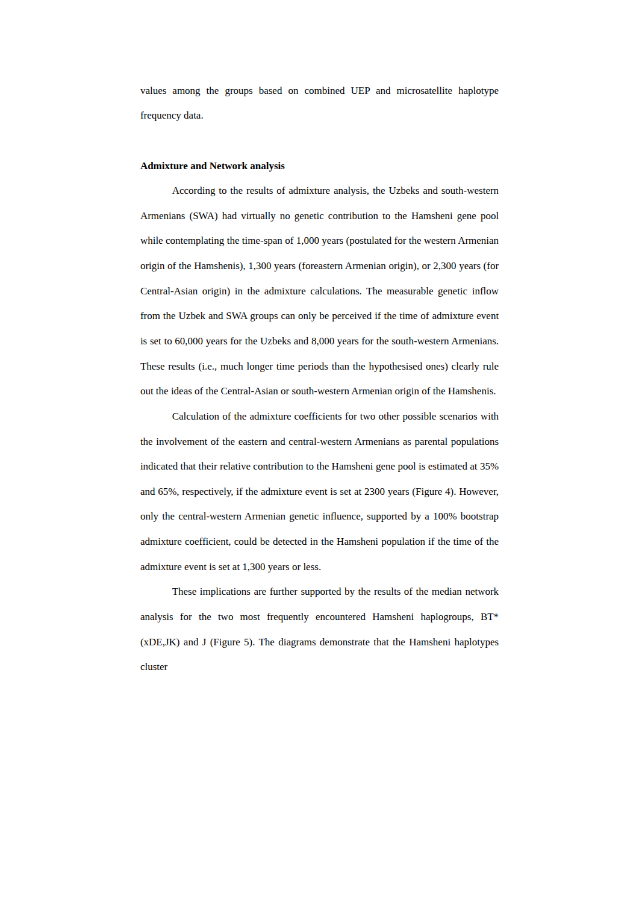values among the groups based on combined UEP and microsatellite haplotype frequency data.
Admixture and Network analysis
According to the results of admixture analysis, the Uzbeks and south-western Armenians (SWA) had virtually no genetic contribution to the Hamsheni gene pool while contemplating the time-span of 1,000 years (postulated for the western Armenian origin of the Hamshenis), 1,300 years (foreastern Armenian origin), or 2,300 years (for Central-Asian origin) in the admixture calculations. The measurable genetic inflow from the Uzbek and SWA groups can only be perceived if the time of admixture event is set to 60,000 years for the Uzbeks and 8,000 years for the south-western Armenians. These results (i.e., much longer time periods than the hypothesised ones) clearly rule out the ideas of the Central-Asian or south-western Armenian origin of the Hamshenis.
Calculation of the admixture coefficients for two other possible scenarios with the involvement of the eastern and central-western Armenians as parental populations indicated that their relative contribution to the Hamsheni gene pool is estimated at 35% and 65%, respectively, if the admixture event is set at 2300 years (Figure 4). However, only the central-western Armenian genetic influence, supported by a 100% bootstrap admixture coefficient, could be detected in the Hamsheni population if the time of the admixture event is set at 1,300 years or less.
These implications are further supported by the results of the median network analysis for the two most frequently encountered Hamsheni haplogroups, BT*(xDE,JK) and J (Figure 5). The diagrams demonstrate that the Hamsheni haplotypes cluster